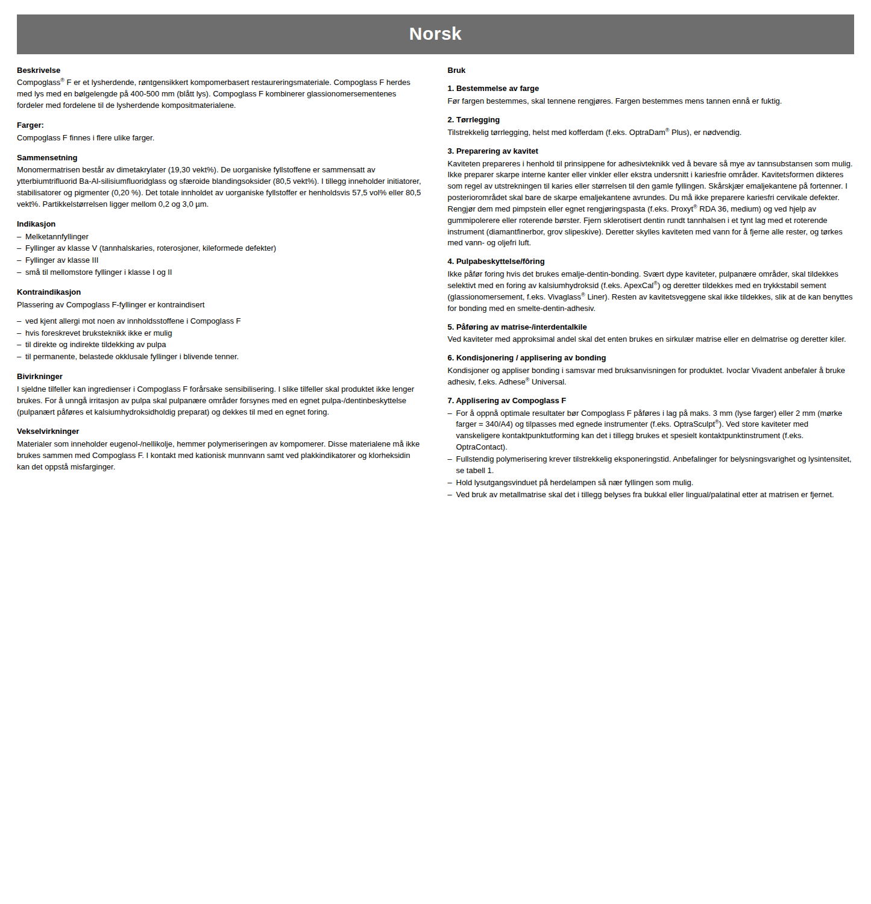Norsk
Beskrivelse
Compoglass® F er et lysherdende, røntgensikkert kompomerbasert restaureringsmateriale. Compoglass F herdes med lys med en bølgelengde på 400-500 mm (blått lys). Compoglass F kombinerer glassionomersementenes fordeler med fordelene til de lysherdende kompositmaterialene.
Farger:
Compoglass F finnes i flere ulike farger.
Sammensetning
Monomermatrisen består av dimetakrylater (19,30 vekt%). De uorganiske fyllstoffene er sammensatt av ytterbiumtrifluorid Ba-Al-silisiumfluoridglass og sfæroide blandingsoksider (80,5 vekt%). I tillegg inneholder initiatorer, stabilisatorer og pigmenter (0,20 %). Det totale innholdet av uorganiske fyllstoffer er henholdsvis 57,5 vol% eller 80,5 vekt%. Partikkelstørrelsen ligger mellom 0,2 og 3,0 µm.
Indikasjon
Melketannfyllinger
Fyllinger av klasse V (tannhalskaries, roterosjoner, kileformede defekter)
Fyllinger av klasse III
små til mellomstore fyllinger i klasse I og II
Kontraindikasjon
Plassering av Compoglass F-fyllinger er kontraindisert
ved kjent allergi mot noen av innholdsstoffene i Compoglass F
hvis foreskrevet bruksteknikk ikke er mulig
til direkte og indirekte tildekking av pulpa
til permanente, belastede okklusale fyllinger i blivende tenner.
Bivirkninger
I sjeldne tilfeller kan ingredienser i Compoglass F forårsake sensibilisering. I slike tilfeller skal produktet ikke lenger brukes. For å unngå irritasjon av pulpa skal pulpanære områder forsynes med en egnet pulpa-/dentinbeskyttelse (pulpanært påføres et kalsiumhydroksidholdig preparat) og dekkes til med en egnet foring.
Vekselvirkninger
Materialer som inneholder eugenol-/nellikolje, hemmer polymeriseringen av kompomerer. Disse materialene må ikke brukes sammen med Compoglass F. I kontakt med kationisk munnvann samt ved plakkindikatorer og klorheksidin kan det oppstå misfarginger.
Bruk
1. Bestemmelse av farge
Før fargen bestemmes, skal tennene rengjøres. Fargen bestemmes mens tannen ennå er fuktig.
2. Tørrlegging
Tilstrekkelig tørrlegging, helst med kofferdam (f.eks. OptraDam® Plus), er nødvendig.
3. Preparering av kavitet
Kaviteten prepareres i henhold til prinsippene for adhesivteknikk ved å bevare så mye av tannsubstansen som mulig. Ikke preparer skarpe interne kanter eller vinkler eller ekstra undersnitt i kariesfrie områder. Kavitetsformen dikteres som regel av utstrekningen til karies eller størrelsen til den gamle fyllingen. Skårskjær emaljekantene på fortenner. I posteriorområdet skal bare de skarpe emaljekantene avrundes. Du må ikke preparere kariesfri cervikale defekter. Rengjør dem med pimpstein eller egnet rengjøringspasta (f.eks. Proxyt® RDA 36, medium) og ved hjelp av gummipolerere eller roterende børster. Fjern sklerotisert dentin rundt tannhalsen i et tynt lag med et roterende instrument (diamantfinerbor, grov slipeskive). Deretter skylles kaviteten med vann for å fjerne alle rester, og tørkes med vann- og oljefri luft.
4. Pulpabeskyttelse/fôring
Ikke påfør foring hvis det brukes emalje-dentin-bonding. Svært dype kaviteter, pulpanære områder, skal tildekkes selektivt med en foring av kalsiumhydroksid (f.eks. ApexCal®) og deretter tildekkes med en trykkstabil sement (glassionomersement, f.eks. Vivaglass® Liner). Resten av kavitetsveggene skal ikke tildekkes, slik at de kan benyttes for bonding med en smelte-dentin-adhesiv.
5. Påføring av matrise-/interdentalkile
Ved kaviteter med approksimal andel skal det enten brukes en sirkulær matrise eller en delmatrise og deretter kiler.
6. Kondisjonering / applisering av bonding
Kondisjoner og appliser bonding i samsvar med bruksanvisningen for produktet. Ivoclar Vivadent anbefaler å bruke adhesiv, f.eks. Adhese® Universal.
7. Applisering av Compoglass F
For å oppnå optimale resultater bør Compoglass F påføres i lag på maks. 3 mm (lyse farger) eller 2 mm (mørke farger = 340/A4) og tilpasses med egnede instrumenter (f.eks. OptraSculpt®). Ved store kaviteter med vanskeligere kontaktpunktutforming kan det i tillegg brukes et spesielt kontaktpunktinstrument (f.eks. OptraContact).
Fullstendig polymerisering krever tilstrekkelig eksponeringstid. Anbefalinger for belysningsvarighet og lysintensitet, se tabell 1.
Hold lysutgangsvinduet på herdelampen så nær fyllingen som mulig.
Ved bruk av metallmatrise skal det i tillegg belyses fra bukkal eller lingual/palatinal etter at matrisen er fjernet.